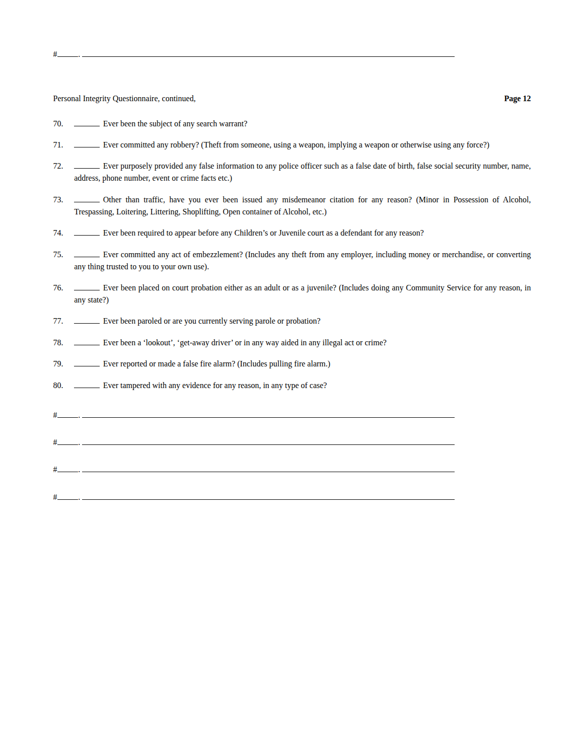# .
Personal Integrity Questionnaire, continued, Page 12
70. Ever been the subject of any search warrant?
71. Ever committed any robbery? (Theft from someone, using a weapon, implying a weapon or otherwise using any force?)
72. Ever purposely provided any false information to any police officer such as a false date of birth, false social security number, name, address, phone number, event or crime facts etc.)
73. Other than traffic, have you ever been issued any misdemeanor citation for any reason? (Minor in Possession of Alcohol, Trespassing, Loitering, Littering, Shoplifting, Open container of Alcohol, etc.)
74. Ever been required to appear before any Children’s or Juvenile court as a defendant for any reason?
75. Ever committed any act of embezzlement? (Includes any theft from any employer, including money or merchandise, or converting any thing trusted to you to your own use).
76. Ever been placed on court probation either as an adult or as a juvenile? (Includes doing any Community Service for any reason, in any state?)
77. Ever been paroled or are you currently serving parole or probation?
78. Ever been a ‘lookout’, ‘get-away driver’ or in any way aided in any illegal act or crime?
79. Ever reported or made a false fire alarm? (Includes pulling fire alarm.)
80. Ever tampered with any evidence for any reason, in any type of case?
# .
# .
# .
# .